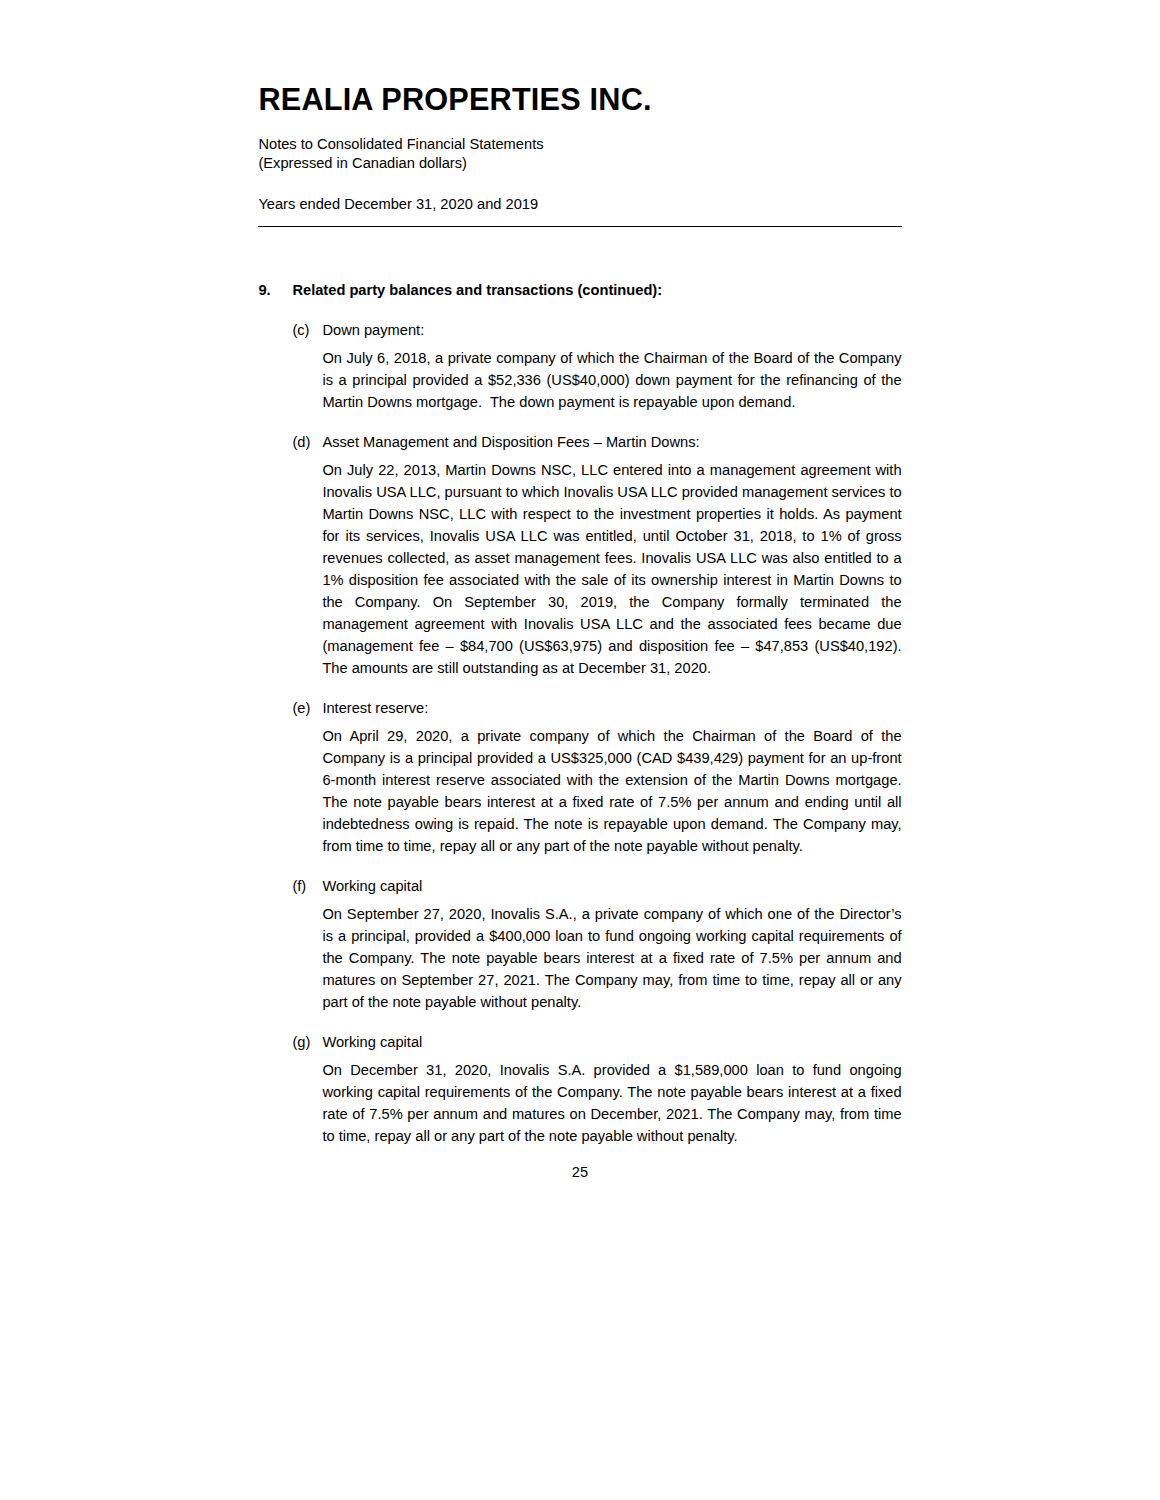REALIA PROPERTIES INC.
Notes to Consolidated Financial Statements
(Expressed in Canadian dollars)
Years ended December 31, 2020 and 2019
9.
Related party balances and transactions (continued):
(c)
Down payment:
On July 6, 2018, a private company of which the Chairman of the Board of the Company is a principal provided a $52,336 (US$40,000) down payment for the refinancing of the Martin Downs mortgage. The down payment is repayable upon demand.
(d)
Asset Management and Disposition Fees – Martin Downs:
On July 22, 2013, Martin Downs NSC, LLC entered into a management agreement with Inovalis USA LLC, pursuant to which Inovalis USA LLC provided management services to Martin Downs NSC, LLC with respect to the investment properties it holds. As payment for its services, Inovalis USA LLC was entitled, until October 31, 2018, to 1% of gross revenues collected, as asset management fees. Inovalis USA LLC was also entitled to a 1% disposition fee associated with the sale of its ownership interest in Martin Downs to the Company. On September 30, 2019, the Company formally terminated the management agreement with Inovalis USA LLC and the associated fees became due (management fee – $84,700 (US$63,975) and disposition fee – $47,853 (US$40,192). The amounts are still outstanding as at December 31, 2020.
(e)
Interest reserve:
On April 29, 2020, a private company of which the Chairman of the Board of the Company is a principal provided a US$325,000 (CAD $439,429) payment for an up-front 6-month interest reserve associated with the extension of the Martin Downs mortgage. The note payable bears interest at a fixed rate of 7.5% per annum and ending until all indebtedness owing is repaid. The note is repayable upon demand. The Company may, from time to time, repay all or any part of the note payable without penalty.
(f)
Working capital
On September 27, 2020, Inovalis S.A., a private company of which one of the Director’s is a principal, provided a $400,000 loan to fund ongoing working capital requirements of the Company. The note payable bears interest at a fixed rate of 7.5% per annum and matures on September 27, 2021. The Company may, from time to time, repay all or any part of the note payable without penalty.
(g)
Working capital
On December 31, 2020, Inovalis S.A. provided a $1,589,000 loan to fund ongoing working capital requirements of the Company. The note payable bears interest at a fixed rate of 7.5% per annum and matures on December, 2021. The Company may, from time to time, repay all or any part of the note payable without penalty.
25